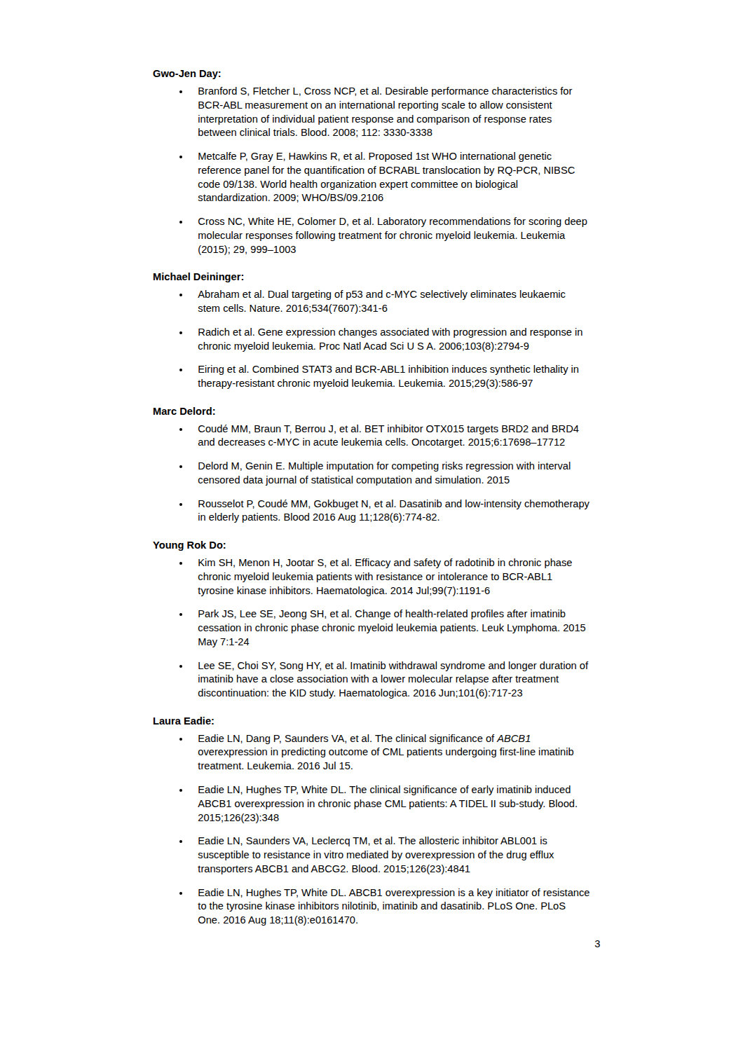Gwo-Jen Day:
Branford S, Fletcher L, Cross NCP, et al. Desirable performance characteristics for BCR-ABL measurement on an international reporting scale to allow consistent interpretation of individual patient response and comparison of response rates between clinical trials. Blood. 2008; 112: 3330-3338
Metcalfe P, Gray E, Hawkins R, et al. Proposed 1st WHO international genetic reference panel for the quantification of BCRABL translocation by RQ-PCR, NIBSC code 09/138. World health organization expert committee on biological standardization. 2009; WHO/BS/09.2106
Cross NC, White HE, Colomer D, et al. Laboratory recommendations for scoring deep molecular responses following treatment for chronic myeloid leukemia. Leukemia (2015); 29, 999–1003
Michael Deininger:
Abraham et al. Dual targeting of p53 and c-MYC selectively eliminates leukaemic stem cells. Nature. 2016;534(7607):341-6
Radich et al. Gene expression changes associated with progression and response in chronic myeloid leukemia. Proc Natl Acad Sci U S A. 2006;103(8):2794-9
Eiring et al. Combined STAT3 and BCR-ABL1 inhibition induces synthetic lethality in therapy-resistant chronic myeloid leukemia. Leukemia. 2015;29(3):586-97
Marc Delord:
Coudé MM, Braun T, Berrou J, et al. BET inhibitor OTX015 targets BRD2 and BRD4 and decreases c-MYC in acute leukemia cells. Oncotarget. 2015;6:17698–17712
Delord M, Genin E. Multiple imputation for competing risks regression with interval censored data journal of statistical computation and simulation. 2015
Rousselot P, Coudé MM, Gokbuget N, et al. Dasatinib and low-intensity chemotherapy in elderly patients. Blood 2016 Aug 11;128(6):774-82.
Young Rok Do:
Kim SH, Menon H, Jootar S, et al. Efficacy and safety of radotinib in chronic phase chronic myeloid leukemia patients with resistance or intolerance to BCR-ABL1 tyrosine kinase inhibitors. Haematologica. 2014 Jul;99(7):1191-6
Park JS, Lee SE, Jeong SH, et al. Change of health-related profiles after imatinib cessation in chronic phase chronic myeloid leukemia patients. Leuk Lymphoma. 2015 May 7:1-24
Lee SE, Choi SY, Song HY, et al. Imatinib withdrawal syndrome and longer duration of imatinib have a close association with a lower molecular relapse after treatment discontinuation: the KID study. Haematologica. 2016 Jun;101(6):717-23
Laura Eadie:
Eadie LN, Dang P, Saunders VA, et al. The clinical significance of ABCB1 overexpression in predicting outcome of CML patients undergoing first-line imatinib treatment. Leukemia. 2016 Jul 15.
Eadie LN, Hughes TP, White DL. The clinical significance of early imatinib induced ABCB1 overexpression in chronic phase CML patients: A TIDEL II sub-study. Blood. 2015;126(23):348
Eadie LN, Saunders VA, Leclercq TM, et al. The allosteric inhibitor ABL001 is susceptible to resistance in vitro mediated by overexpression of the drug efflux transporters ABCB1 and ABCG2. Blood. 2015;126(23):4841
Eadie LN, Hughes TP, White DL. ABCB1 overexpression is a key initiator of resistance to the tyrosine kinase inhibitors nilotinib, imatinib and dasatinib. PLoS One. PLoS One. 2016 Aug 18;11(8):e0161470.
3